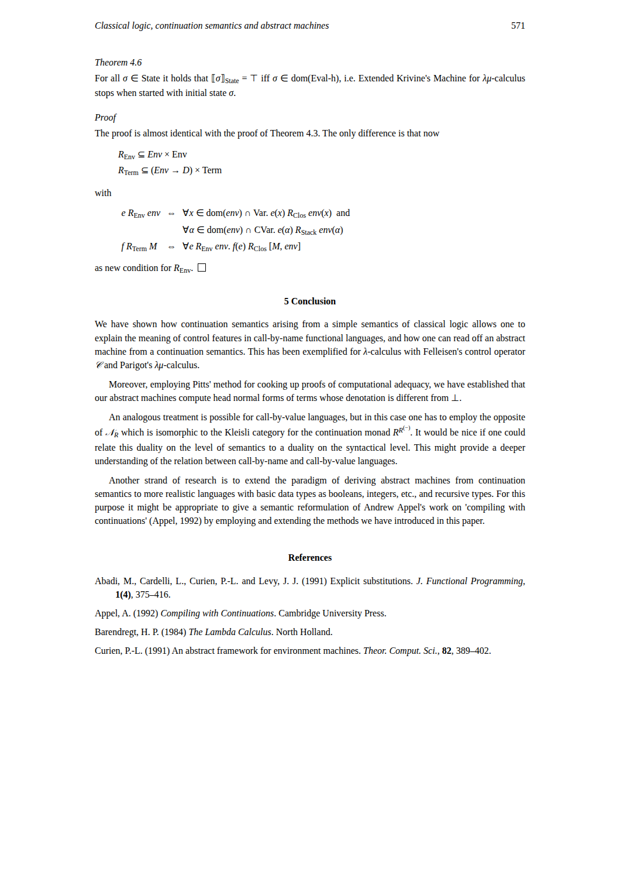Classical logic, continuation semantics and abstract machines 571
Theorem 4.6
For all σ ∈ State it holds that ⟦σ⟧State = ⊤ iff σ ∈ dom(Eval-h), i.e. Extended Krivine's Machine for λμ-calculus stops when started with initial state σ.
Proof
The proof is almost identical with the proof of Theorem 4.3. The only difference is that now
REnv ⊆ Env × Env
RTerm ⊆ (Env → D) × Term
with
| e R Env env | ⇔ | ∀ x ∈ dom ( env ) ∩ Var . e ( x ) R Clos env ( x ) and |
| | | ∀ α ∈ dom ( env ) ∩ CVar . e ( α ) R Stack env ( α ) |
| f R Term M | ⇔ | ∀ e R Env env . f ( e ) R Clos [ M , env ] |
as new condition for REnv.
5 Conclusion
We have shown how continuation semantics arising from a simple semantics of classical logic allows one to explain the meaning of control features in call-by-name functional languages, and how one can read off an abstract machine from a continuation semantics. This has been exemplified for λ-calculus with Felleisen's control operator 𝒞 and Parigot's λμ-calculus.
Moreover, employing Pitts' method for cooking up proofs of computational adequacy, we have established that our abstract machines compute head normal forms of terms whose denotation is different from ⊥.
An analogous treatment is possible for call-by-value languages, but in this case one has to employ the opposite of 𝒩R which is isomorphic to the Kleisli category for the continuation monad RR(−). It would be nice if one could relate this duality on the level of semantics to a duality on the syntactical level. This might provide a deeper understanding of the relation between call-by-name and call-by-value languages.
Another strand of research is to extend the paradigm of deriving abstract machines from continuation semantics to more realistic languages with basic data types as booleans, integers, etc., and recursive types. For this purpose it might be appropriate to give a semantic reformulation of Andrew Appel's work on 'compiling with continuations' (Appel, 1992) by employing and extending the methods we have introduced in this paper.
References
Abadi, M., Cardelli, L., Curien, P.-L. and Levy, J. J. (1991) Explicit substitutions. J. Functional Programming, 1(4), 375–416.
Appel, A. (1992) Compiling with Continuations. Cambridge University Press.
Barendregt, H. P. (1984) The Lambda Calculus. North Holland.
Curien, P.-L. (1991) An abstract framework for environment machines. Theor. Comput. Sci., 82, 389–402.